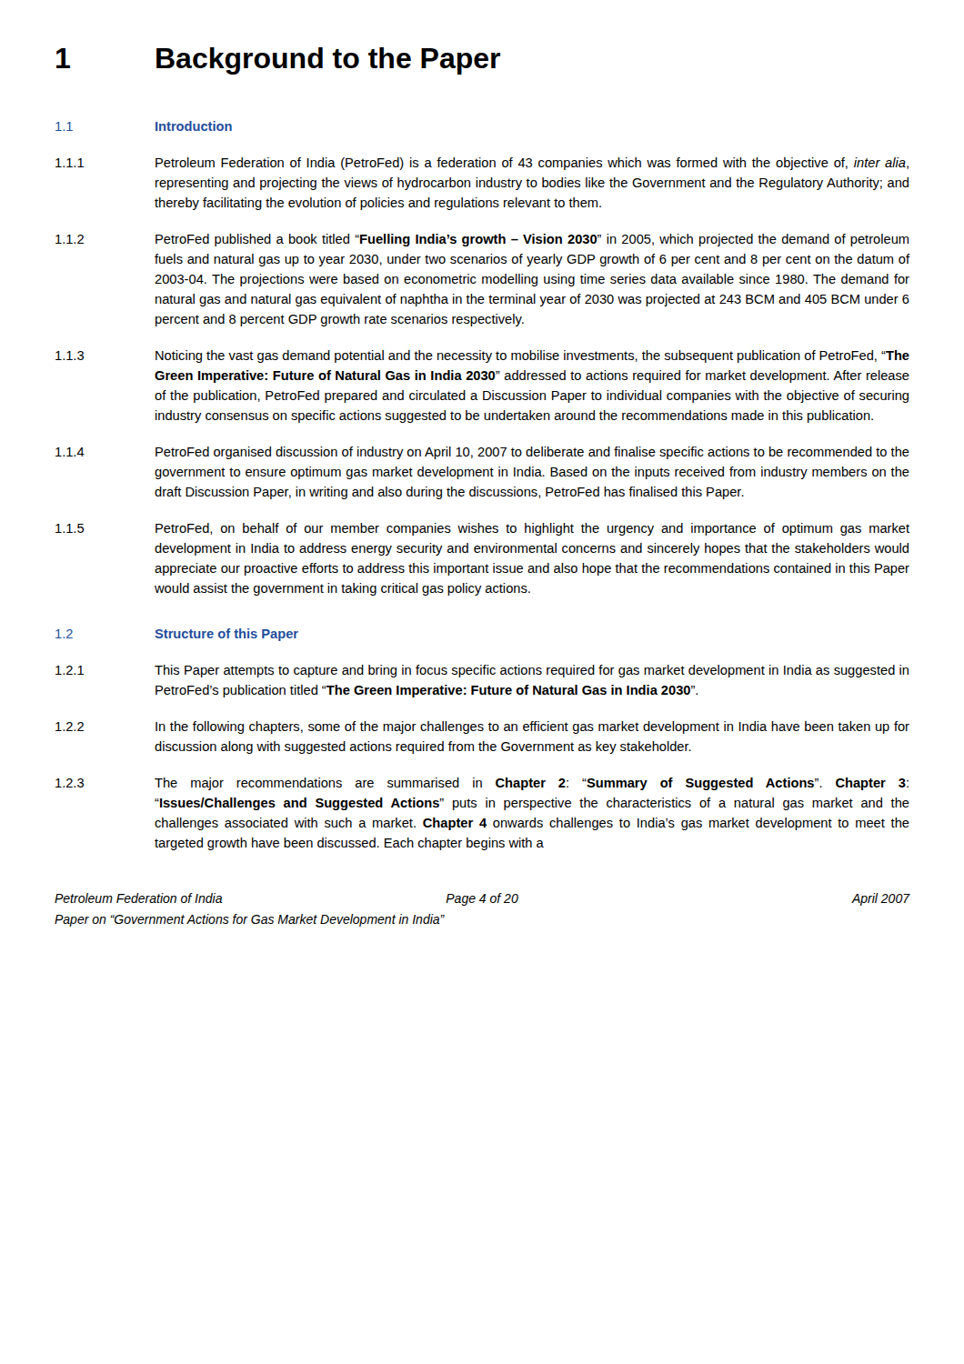1 Background to the Paper
1.1 Introduction
1.1.1 Petroleum Federation of India (PetroFed) is a federation of 43 companies which was formed with the objective of, inter alia, representing and projecting the views of hydrocarbon industry to bodies like the Government and the Regulatory Authority; and thereby facilitating the evolution of policies and regulations relevant to them.
1.1.2 PetroFed published a book titled “Fuelling India’s growth – Vision 2030” in 2005, which projected the demand of petroleum fuels and natural gas up to year 2030, under two scenarios of yearly GDP growth of 6 per cent and 8 per cent on the datum of 2003-04. The projections were based on econometric modelling using time series data available since 1980. The demand for natural gas and natural gas equivalent of naphtha in the terminal year of 2030 was projected at 243 BCM and 405 BCM under 6 percent and 8 percent GDP growth rate scenarios respectively.
1.1.3 Noticing the vast gas demand potential and the necessity to mobilise investments, the subsequent publication of PetroFed, “The Green Imperative: Future of Natural Gas in India 2030” addressed to actions required for market development. After release of the publication, PetroFed prepared and circulated a Discussion Paper to individual companies with the objective of securing industry consensus on specific actions suggested to be undertaken around the recommendations made in this publication.
1.1.4 PetroFed organised discussion of industry on April 10, 2007 to deliberate and finalise specific actions to be recommended to the government to ensure optimum gas market development in India. Based on the inputs received from industry members on the draft Discussion Paper, in writing and also during the discussions, PetroFed has finalised this Paper.
1.1.5 PetroFed, on behalf of our member companies wishes to highlight the urgency and importance of optimum gas market development in India to address energy security and environmental concerns and sincerely hopes that the stakeholders would appreciate our proactive efforts to address this important issue and also hope that the recommendations contained in this Paper would assist the government in taking critical gas policy actions.
1.2 Structure of this Paper
1.2.1 This Paper attempts to capture and bring in focus specific actions required for gas market development in India as suggested in PetroFed’s publication titled “The Green Imperative: Future of Natural Gas in India 2030”.
1.2.2 In the following chapters, some of the major challenges to an efficient gas market development in India have been taken up for discussion along with suggested actions required from the Government as key stakeholder.
1.2.3 The major recommendations are summarised in Chapter 2: “Summary of Suggested Actions”. Chapter 3: “Issues/Challenges and Suggested Actions” puts in perspective the characteristics of a natural gas market and the challenges associated with such a market. Chapter 4 onwards challenges to India’s gas market development to meet the targeted growth have been discussed. Each chapter begins with a
Petroleum Federation of India Page 4 of 20 April 2007
Paper on “Government Actions for Gas Market Development in India”